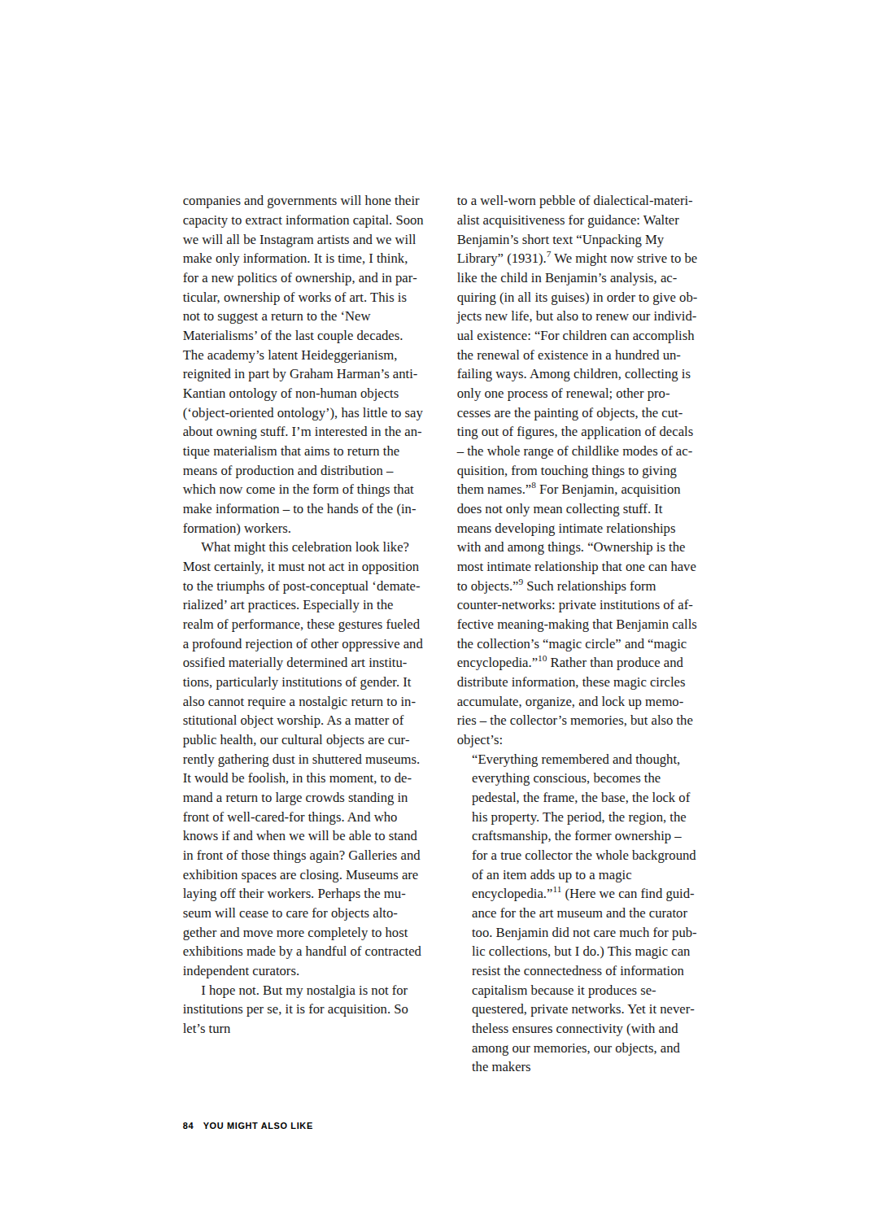companies and governments will hone their capacity to extract information capital. Soon we will all be Instagram artists and we will make only information. It is time, I think, for a new politics of ownership, and in particular, ownership of works of art. This is not to suggest a return to the ‘New Materialisms’ of the last couple decades. The academy’s latent Heideggerianism, reignited in part by Graham Harman’s anti-Kantian ontology of non-human objects (‘object-oriented ontology’), has little to say about owning stuff. I’m interested in the antique materialism that aims to return the means of production and distribution – which now come in the form of things that make information – to the hands of the (information) workers.
What might this celebration look like? Most certainly, it must not act in opposition to the triumphs of post-conceptual ‘dematerialized’ art practices. Especially in the realm of performance, these gestures fueled a profound rejection of other oppressive and ossified materially determined art institutions, particularly institutions of gender. It also cannot require a nostalgic return to institutional object worship. As a matter of public health, our cultural objects are currently gathering dust in shuttered museums. It would be foolish, in this moment, to demand a return to large crowds standing in front of well-cared-for things. And who knows if and when we will be able to stand in front of those things again? Galleries and exhibition spaces are closing. Museums are laying off their workers. Perhaps the museum will cease to care for objects altogether and move more completely to host exhibitions made by a handful of contracted independent curators.
I hope not. But my nostalgia is not for institutions per se, it is for acquisition. So let’s turn
to a well-worn pebble of dialectical-materialist acquisitiveness for guidance: Walter Benjamin’s short text “Unpacking My Library” (1931).7 We might now strive to be like the child in Benjamin’s analysis, acquiring (in all its guises) in order to give objects new life, but also to renew our individual existence: “For children can accomplish the renewal of existence in a hundred unfailing ways. Among children, collecting is only one process of renewal; other processes are the painting of objects, the cutting out of figures, the application of decals – the whole range of childlike modes of acquisition, from touching things to giving them names.”8 For Benjamin, acquisition does not only mean collecting stuff. It means developing intimate relationships with and among things. “Ownership is the most intimate relationship that one can have to objects.”9 Such relationships form counter-networks: private institutions of affective meaning-making that Benjamin calls the collection’s “magic circle” and “magic encyclopedia.”10 Rather than produce and distribute information, these magic circles accumulate, organize, and lock up memories – the collector’s memories, but also the object’s:
“Everything remembered and thought, everything conscious, becomes the pedestal, the frame, the base, the lock of his property. The period, the region, the craftsmanship, the former ownership – for a true collector the whole background of an item adds up to a magic encyclopedia.”11 (Here we can find guidance for the art museum and the curator too. Benjamin did not care much for public collections, but I do.) This magic can resist the connectedness of information capitalism because it produces sequestered, private networks. Yet it nevertheless ensures connectivity (with and among our memories, our objects, and the makers
84 YOU MIGHT ALSO LIKE